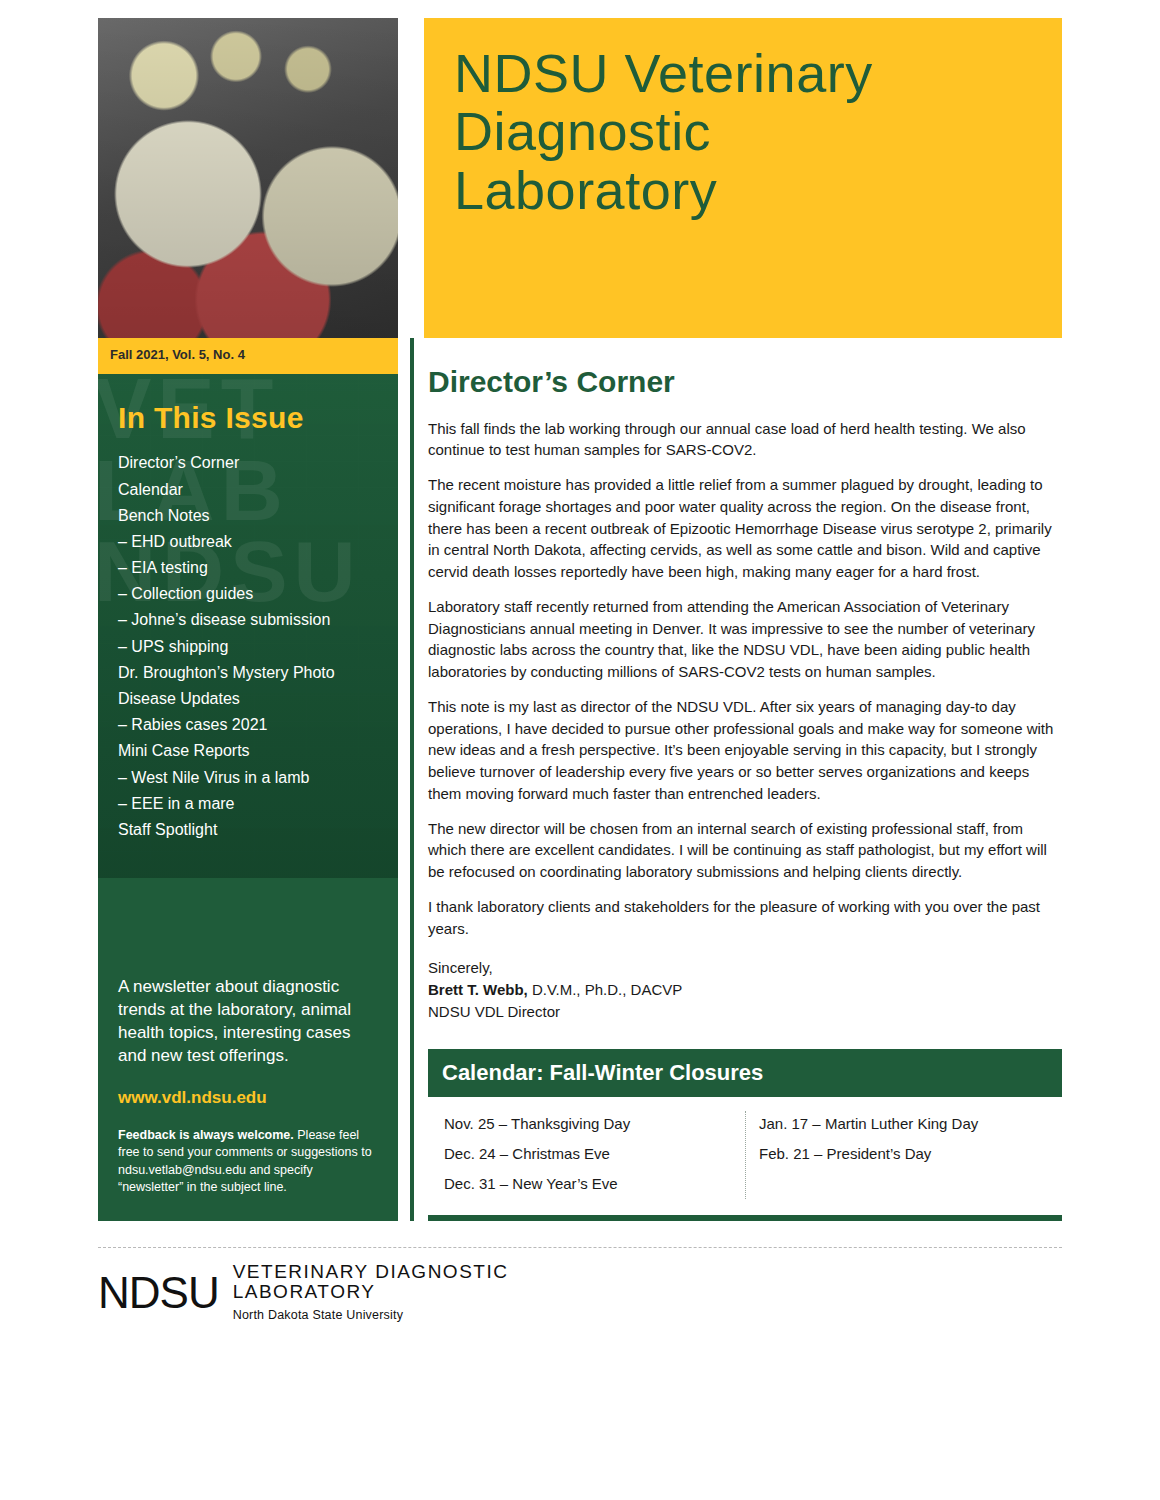NDSU Veterinary
Diagnostic
Laboratory
Fall 2021, Vol. 5, No. 4
In This Issue
Director’s Corner
Calendar
Bench Notes
EHD outbreak
EIA testing
Collection guides
Johne’s disease submission
UPS shipping
Dr. Broughton’s Mystery Photo
Disease Updates
Rabies cases 2021
Mini Case Reports
West Nile Virus in a lamb
EEE in a mare
Staff Spotlight
A newsletter about diagnostic trends at the laboratory, animal health topics, interesting cases and new test offerings.
www.vdl.ndsu.edu
Feedback is always welcome. Please feel free to send your comments or suggestions to ndsu.vetlab@ndsu.edu and specify “newsletter” in the subject line.
Director’s Corner
This fall finds the lab working through our annual case load of herd health testing. We also continue to test human samples for SARS-COV2.
The recent moisture has provided a little relief from a summer plagued by drought, leading to significant forage shortages and poor water quality across the region. On the disease front, there has been a recent outbreak of Epizootic Hemorrhage Disease virus serotype 2, primarily in central North Dakota, affecting cervids, as well as some cattle and bison. Wild and captive cervid death losses reportedly have been high, making many eager for a hard frost.
Laboratory staff recently returned from attending the American Association of Veterinary Diagnosticians annual meeting in Denver. It was impressive to see the number of veterinary diagnostic labs across the country that, like the NDSU VDL, have been aiding public health laboratories by conducting millions of SARS-COV2 tests on human samples.
This note is my last as director of the NDSU VDL. After six years of managing day-to day operations, I have decided to pursue other professional goals and make way for someone with new ideas and a fresh perspective. It’s been enjoyable serving in this capacity, but I strongly believe turnover of leadership every five years or so better serves organizations and keeps them moving forward much faster than entrenched leaders.
The new director will be chosen from an internal search of existing professional staff, from which there are excellent candidates. I will be continuing as staff pathologist, but my effort will be refocused on coordinating laboratory submissions and helping clients directly.
I thank laboratory clients and stakeholders for the pleasure of working with you over the past years.
Sincerely,
Brett T. Webb, D.V.M., Ph.D., DACVP
NDSU VDL Director
Calendar: Fall-Winter Closures
Nov. 25 – Thanksgiving Day
Jan. 17 – Martin Luther King Day
Dec. 24 – Christmas Eve
Feb. 21 – President’s Day
Dec. 31 – New Year’s Eve
NDSU
VETERINARY DIAGNOSTIC
LABORATORY
North Dakota State University